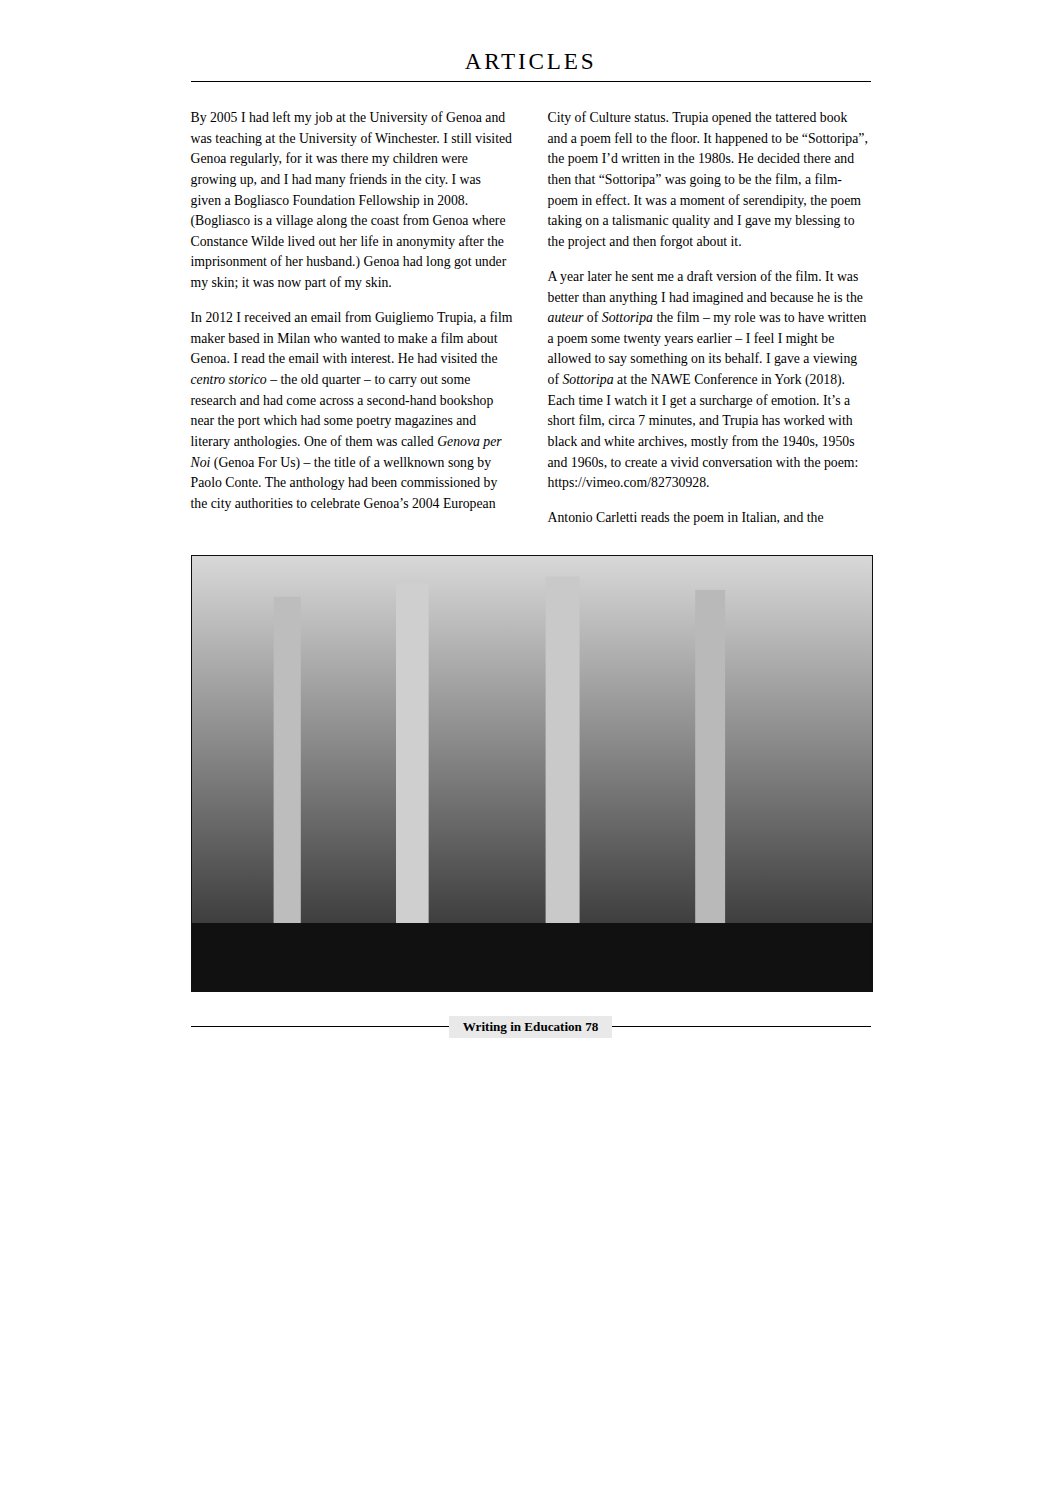ARTICLES
By 2005 I had left my job at the University of Genoa and was teaching at the University of Winchester. I still visited Genoa regularly, for it was there my children were growing up, and I had many friends in the city. I was given a Bogliasco Foundation Fellowship in 2008. (Bogliasco is a village along the coast from Genoa where Constance Wilde lived out her life in anonymity after the imprisonment of her husband.) Genoa had long got under my skin; it was now part of my skin.
In 2012 I received an email from Guigliemo Trupia, a film maker based in Milan who wanted to make a film about Genoa. I read the email with interest. He had visited the centro storico – the old quarter – to carry out some research and had come across a second-hand bookshop near the port which had some poetry magazines and literary anthologies. One of them was called Genova per Noi (Genoa For Us) – the title of a wellknown song by Paolo Conte. The anthology had been commissioned by the city authorities to celebrate Genoa’s 2004 European
City of Culture status. Trupia opened the tattered book and a poem fell to the floor. It happened to be “Sottoripa”, the poem I’d written in the 1980s. He decided there and then that “Sottoripa” was going to be the film, a film-poem in effect. It was a moment of serendipity, the poem taking on a talismanic quality and I gave my blessing to the project and then forgot about it.
A year later he sent me a draft version of the film. It was better than anything I had imagined and because he is the auteur of Sottoripa the film – my role was to have written a poem some twenty years earlier – I feel I might be allowed to say something on its behalf. I gave a viewing of Sottoripa at the NAWE Conference in York (2018). Each time I watch it I get a surcharge of emotion. It’s a short film, circa 7 minutes, and Trupia has worked with black and white archives, mostly from the 1940s, 1950s and 1960s, to create a vivid conversation with the poem: https://vimeo.com/82730928.
Antonio Carletti reads the poem in Italian, and the
Writing in Education 78